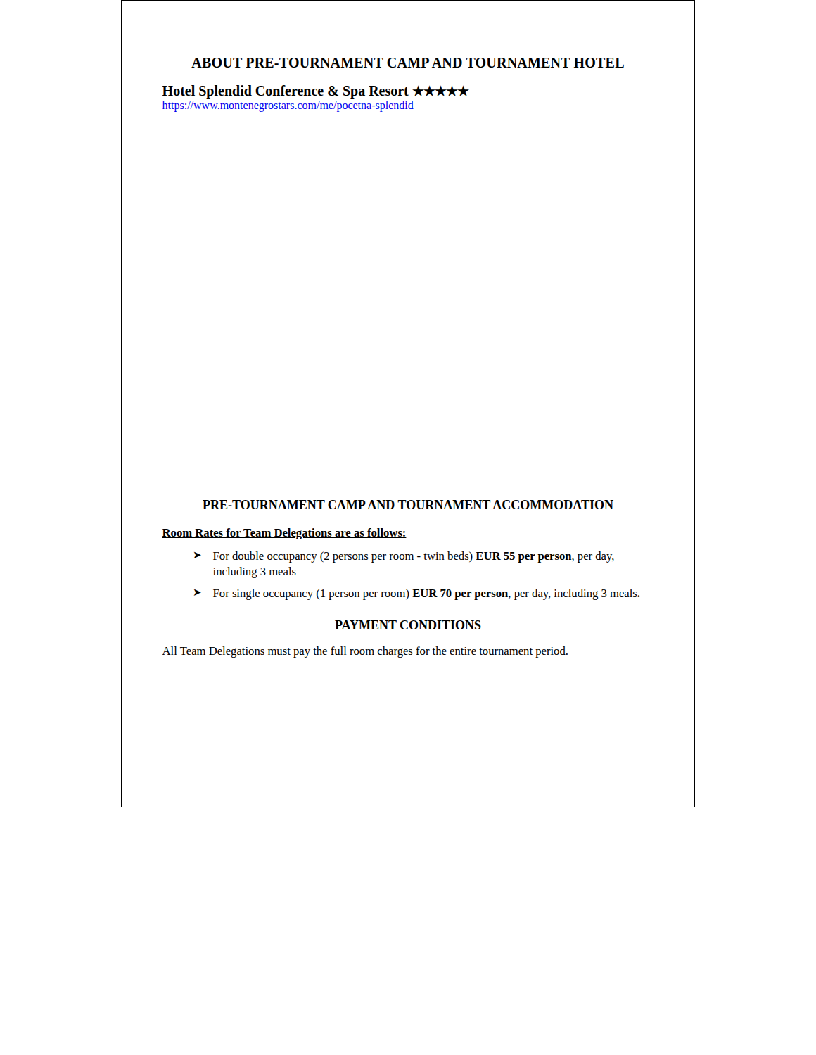ABOUT PRE-TOURNAMENT CAMP AND TOURNAMENT HOTEL
Hotel Splendid Conference & Spa Resort ★★★★★
https://www.montenegrostars.com/me/pocetna-splendid
PRE-TOURNAMENT CAMP AND TOURNAMENT ACCOMMODATION
Room Rates for Team Delegations are as follows:
For double occupancy (2 persons per room - twin beds) EUR 55 per person, per day, including 3 meals
For single occupancy (1 person per room) EUR 70 per person, per day, including 3 meals.
PAYMENT CONDITIONS
All Team Delegations must pay the full room charges for the entire tournament period.